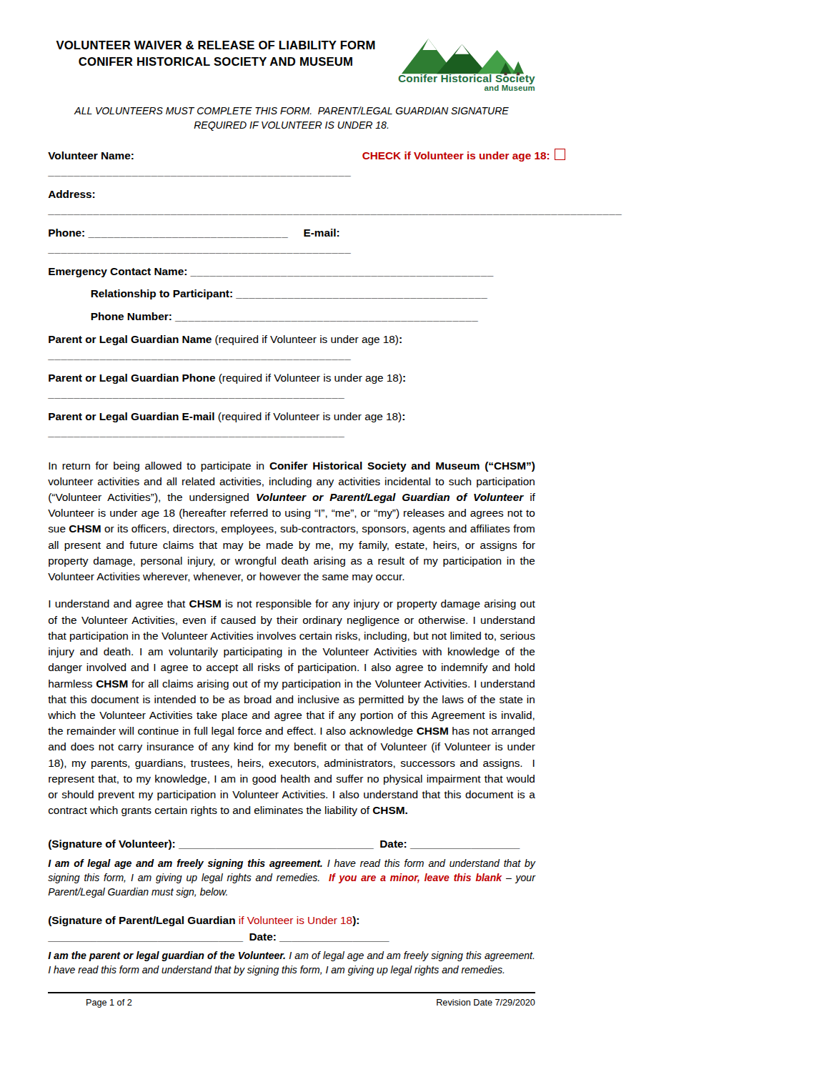VOLUNTEER WAIVER & RELEASE OF LIABILITY FORM
CONIFER HISTORICAL SOCIETY AND MUSEUM
Conifer Historical Societyand Museum
ALL VOLUNTEERS MUST COMPLETE THIS FORM. PARENT/LEGAL GUARDIAN SIGNATURE REQUIRED IF VOLUNTEER IS UNDER 18.
Volunteer Name: _______________________________________________
CHECK if Volunteer is under age 18:
Address: _________________________________________________________________________________________
Phone: _______________________________ E-mail: _______________________________________________
Emergency Contact Name: _______________________________________________
Relationship to Participant: _______________________________________
Phone Number: _______________________________________________
Parent or Legal Guardian Name (required if Volunteer is under age 18): _______________________________________________
Parent or Legal Guardian Phone (required if Volunteer is under age 18): ______________________________________________
Parent or Legal Guardian E-mail (required if Volunteer is under age 18): ______________________________________________
In return for being allowed to participate in Conifer Historical Society and Museum (“CHSM”) volunteer activities and all related activities, including any activities incidental to such participation (“Volunteer Activities”), the undersigned Volunteer or Parent/Legal Guardian of Volunteer if Volunteer is under age 18 (hereafter referred to using “I”, “me”, or “my”) releases and agrees not to sue CHSM or its officers, directors, employees, sub-contractors, sponsors, agents and affiliates from all present and future claims that may be made by me, my family, estate, heirs, or assigns for property damage, personal injury, or wrongful death arising as a result of my participation in the Volunteer Activities wherever, whenever, or however the same may occur.
I understand and agree that CHSM is not responsible for any injury or property damage arising out of the Volunteer Activities, even if caused by their ordinary negligence or otherwise. I understand that participation in the Volunteer Activities involves certain risks, including, but not limited to, serious injury and death. I am voluntarily participating in the Volunteer Activities with knowledge of the danger involved and I agree to accept all risks of participation. I also agree to indemnify and hold harmless CHSM for all claims arising out of my participation in the Volunteer Activities. I understand that this document is intended to be as broad and inclusive as permitted by the laws of the state in which the Volunteer Activities take place and agree that if any portion of this Agreement is invalid, the remainder will continue in full legal force and effect. I also acknowledge CHSM has not arranged and does not carry insurance of any kind for my benefit or that of Volunteer (if Volunteer is under 18), my parents, guardians, trustees, heirs, executors, administrators, successors and assigns. I represent that, to my knowledge, I am in good health and suffer no physical impairment that would or should prevent my participation in Volunteer Activities. I also understand that this document is a contract which grants certain rights to and eliminates the liability of CHSM.
(Signature of Volunteer): ________________________________ Date: __________________
I am of legal age and am freely signing this agreement. I have read this form and understand that by signing this form, I am giving up legal rights and remedies. If you are a minor, leave this blank – your Parent/Legal Guardian must sign, below.
(Signature of Parent/Legal Guardian if Volunteer is Under 18): ________________________________ Date: __________________
I am the parent or legal guardian of the Volunteer. I am of legal age and am freely signing this agreement. I have read this form and understand that by signing this form, I am giving up legal rights and remedies.
Page 1 of 2 Revision Date 7/29/2020